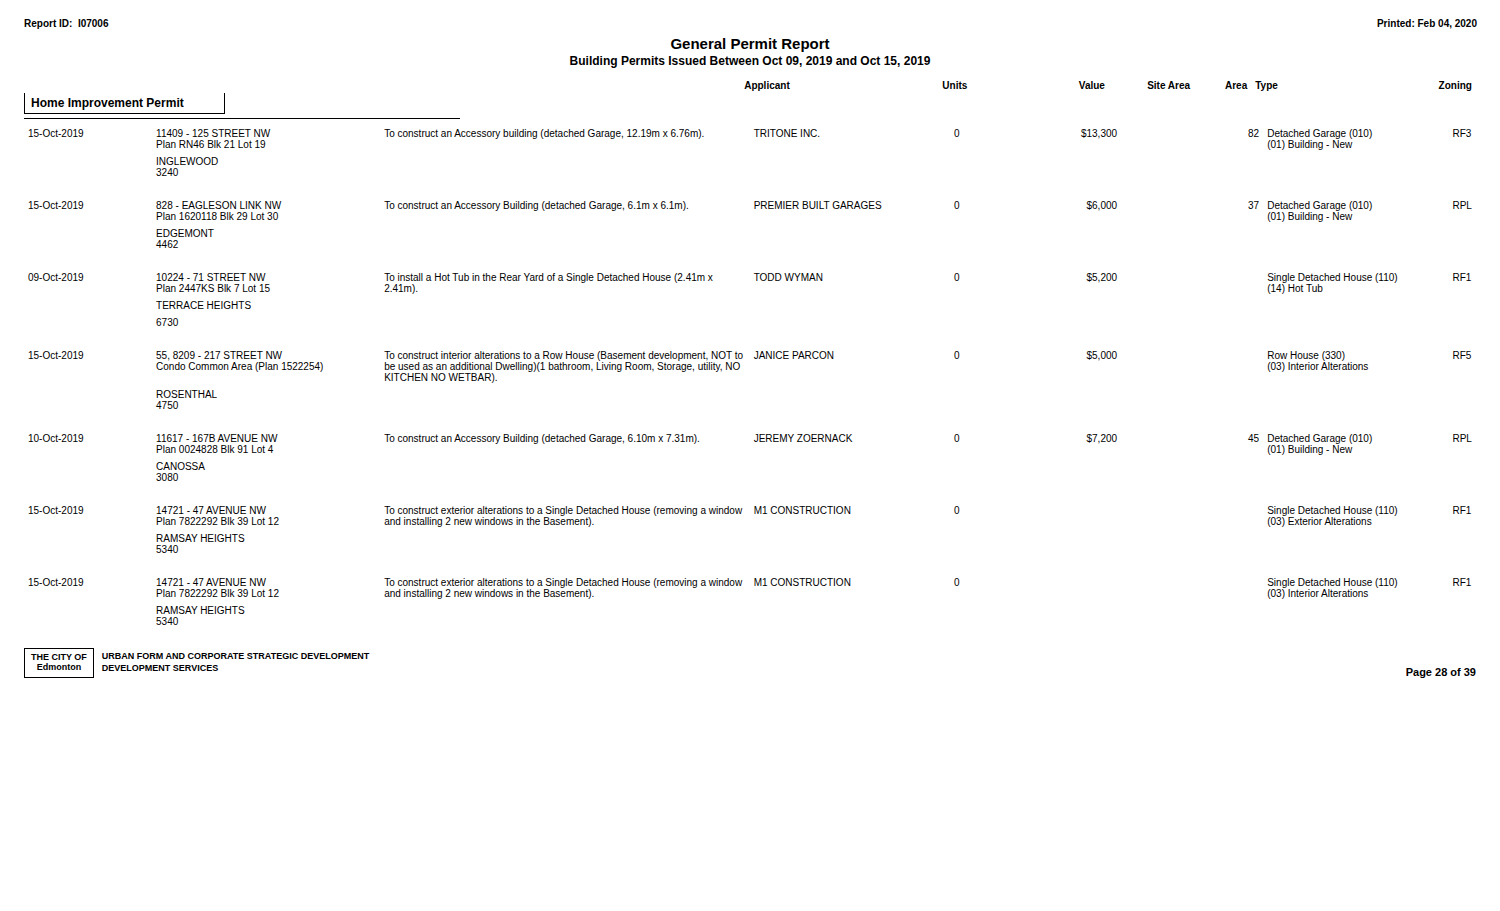Report ID: I07006
Printed: Feb 04, 2020
General Permit Report
Building Permits Issued Between Oct 09, 2019 and Oct 15, 2019
| | | | Applicant | Units | Value | Site Area | Area | Type | Zoning |
| --- | --- | --- | --- | --- | --- | --- | --- | --- | --- |
Home Improvement Permit
| 15-Oct-2019 | 11409 - 125 STREET NW Plan RN46 Blk 21 Lot 19 | To construct an Accessory building (detached Garage, 12.19m x 6.76m). | TRITONE INC. | 0 | $13,300 | | 82 | Detached Garage (010) (01) Building - New | RF3 |
| | INGLEWOOD 3240 | |
| 15-Oct-2019 | 828 - EAGLESON LINK NW Plan 1620118 Blk 29 Lot 30 | To construct an Accessory Building (detached Garage, 6.1m x 6.1m). | PREMIER BUILT GARAGES | 0 | $6,000 | | 37 | Detached Garage (010) (01) Building - New | RPL |
| | EDGEMONT 4462 | |
| 09-Oct-2019 | 10224 - 71 STREET NW Plan 2447KS Blk 7 Lot 15 | To install a Hot Tub in the Rear Yard of a Single Detached House (2.41m x 2.41m). | TODD WYMAN | 0 | $5,200 | | | Single Detached House (110) (14) Hot Tub | RF1 |
| | TERRACE HEIGHTS | |
| | 6730 | |
| 15-Oct-2019 | 55, 8209 - 217 STREET NW Condo Common Area (Plan 1522254) | To construct interior alterations to a Row House (Basement development, NOT to be used as an additional Dwelling)(1 bathroom, Living Room, Storage, utility, NO KITCHEN NO WETBAR). | JANICE PARCON | 0 | $5,000 | | | Row House (330) (03) Interior Alterations | RF5 |
| | ROSENTHAL 4750 | |
| 10-Oct-2019 | 11617 - 167B AVENUE NW Plan 0024828 Blk 91 Lot 4 | To construct an Accessory Building (detached Garage, 6.10m x 7.31m). | JEREMY ZOERNACK | 0 | $7,200 | | 45 | Detached Garage (010) (01) Building - New | RPL |
| | CANOSSA 3080 | |
| 15-Oct-2019 | 14721 - 47 AVENUE NW Plan 7822292 Blk 39 Lot 12 | To construct exterior alterations to a Single Detached House (removing a window and installing 2 new windows in the Basement). | M1 CONSTRUCTION | 0 | | | | Single Detached House (110) (03) Exterior Alterations | RF1 |
| | RAMSAY HEIGHTS 5340 | |
| 15-Oct-2019 | 14721 - 47 AVENUE NW Plan 7822292 Blk 39 Lot 12 | To construct exterior alterations to a Single Detached House (removing a window and installing 2 new windows in the Basement). | M1 CONSTRUCTION | 0 | | | | Single Detached House (110) (03) Interior Alterations | RF1 |
| | RAMSAY HEIGHTS 5340 | |
THE CITY OF
Edmonton
URBAN FORM AND CORPORATE STRATEGIC DEVELOPMENT
DEVELOPMENT SERVICES
Page 28 of 39